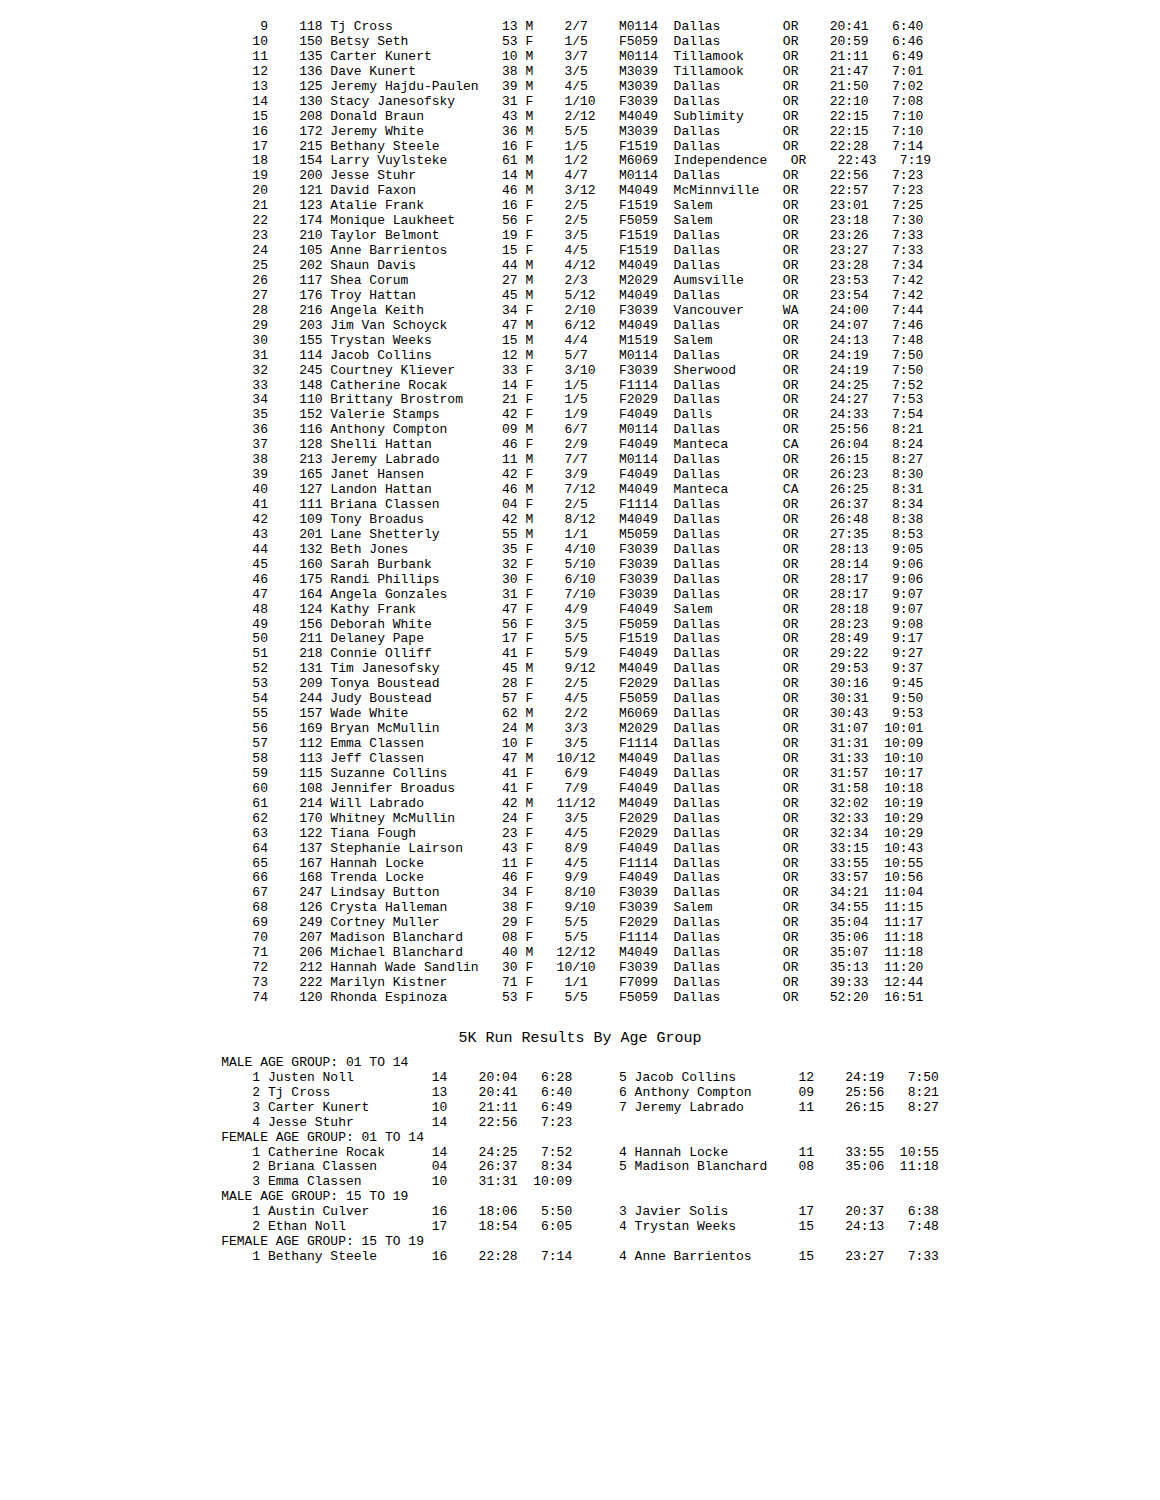9    118 Tj Cross              13 M    2/7    M0114  Dallas        OR    20:41   6:40
   10    150 Betsy Seth            53 F    1/5    F5059  Dallas        OR    20:59   6:46
   11    135 Carter Kunert         10 M    3/7    M0114  Tillamook     OR    21:11   6:49
   12    136 Dave Kunert           38 M    3/5    M3039  Tillamook     OR    21:47   7:01
   13    125 Jeremy Hajdu-Paulen   39 M    4/5    M3039  Dallas        OR    21:50   7:02
   14    130 Stacy Janesofsky      31 F    1/10   F3039  Dallas        OR    22:10   7:08
   15    208 Donald Braun          43 M    2/12   M4049  Sublimity     OR    22:15   7:10
   16    172 Jeremy White          36 M    5/5    M3039  Dallas        OR    22:15   7:10
   17    215 Bethany Steele        16 F    1/5    F1519  Dallas        OR    22:28   7:14
   18    154 Larry Vuylsteke       61 M    1/2    M6069  Independence   OR    22:43   7:19
   19    200 Jesse Stuhr           14 M    4/7    M0114  Dallas        OR    22:56   7:23
   20    121 David Faxon           46 M    3/12   M4049  McMinnville   OR    22:57   7:23
   21    123 Atalie Frank          16 F    2/5    F1519  Salem         OR    23:01   7:25
   22    174 Monique Laukheet      56 F    2/5    F5059  Salem         OR    23:18   7:30
   23    210 Taylor Belmont        19 F    3/5    F1519  Dallas        OR    23:26   7:33
   24    105 Anne Barrientos       15 F    4/5    F1519  Dallas        OR    23:27   7:33
   25    202 Shaun Davis           44 M    4/12   M4049  Dallas        OR    23:28   7:34
   26    117 Shea Corum            27 M    2/3    M2029  Aumsville     OR    23:53   7:42
   27    176 Troy Hattan           45 M    5/12   M4049  Dallas        OR    23:54   7:42
   28    216 Angela Keith          34 F    2/10   F3039  Vancouver     WA    24:00   7:44
   29    203 Jim Van Schoyck       47 M    6/12   M4049  Dallas        OR    24:07   7:46
   30    155 Trystan Weeks         15 M    4/4    M1519  Salem         OR    24:13   7:48
   31    114 Jacob Collins         12 M    5/7    M0114  Dallas        OR    24:19   7:50
   32    245 Courtney Kliever      33 F    3/10   F3039  Sherwood      OR    24:19   7:50
   33    148 Catherine Rocak       14 F    1/5    F1114  Dallas        OR    24:25   7:52
   34    110 Brittany Brostrom     21 F    1/5    F2029  Dallas        OR    24:27   7:53
   35    152 Valerie Stamps        42 F    1/9    F4049  Dalls         OR    24:33   7:54
   36    116 Anthony Compton       09 M    6/7    M0114  Dallas        OR    25:56   8:21
   37    128 Shelli Hattan         46 F    2/9    F4049  Manteca       CA    26:04   8:24
   38    213 Jeremy Labrado        11 M    7/7    M0114  Dallas        OR    26:15   8:27
   39    165 Janet Hansen          42 F    3/9    F4049  Dallas        OR    26:23   8:30
   40    127 Landon Hattan         46 M    7/12   M4049  Manteca       CA    26:25   8:31
   41    111 Briana Classen        04 F    2/5    F1114  Dallas        OR    26:37   8:34
   42    109 Tony Broadus          42 M    8/12   M4049  Dallas        OR    26:48   8:38
   43    201 Lane Shetterly        55 M    1/1    M5059  Dallas        OR    27:35   8:53
   44    132 Beth Jones            35 F    4/10   F3039  Dallas        OR    28:13   9:05
   45    160 Sarah Burbank         32 F    5/10   F3039  Dallas        OR    28:14   9:06
   46    175 Randi Phillips        30 F    6/10   F3039  Dallas        OR    28:17   9:06
   47    164 Angela Gonzales       31 F    7/10   F3039  Dallas        OR    28:17   9:07
   48    124 Kathy Frank           47 F    4/9    F4049  Salem         OR    28:18   9:07
   49    156 Deborah White         56 F    3/5    F5059  Dallas        OR    28:23   9:08
   50    211 Delaney Pape          17 F    5/5    F1519  Dallas        OR    28:49   9:17
   51    218 Connie Olliff         41 F    5/9    F4049  Dallas        OR    29:22   9:27
   52    131 Tim Janesofsky        45 M    9/12   M4049  Dallas        OR    29:53   9:37
   53    209 Tonya Boustead        28 F    2/5    F2029  Dallas        OR    30:16   9:45
   54    244 Judy Boustead         57 F    4/5    F5059  Dallas        OR    30:31   9:50
   55    157 Wade White            62 M    2/2    M6069  Dallas        OR    30:43   9:53
   56    169 Bryan McMullin        24 M    3/3    M2029  Dallas        OR    31:07  10:01
   57    112 Emma Classen          10 F    3/5    F1114  Dallas        OR    31:31  10:09
   58    113 Jeff Classen          47 M   10/12   M4049  Dallas        OR    31:33  10:10
   59    115 Suzanne Collins       41 F    6/9    F4049  Dallas        OR    31:57  10:17
   60    108 Jennifer Broadus      41 F    7/9    F4049  Dallas        OR    31:58  10:18
   61    214 Will Labrado          42 M   11/12   M4049  Dallas        OR    32:02  10:19
   62    170 Whitney McMullin      24 F    3/5    F2029  Dallas        OR    32:33  10:29
   63    122 Tiana Fough           23 F    4/5    F2029  Dallas        OR    32:34  10:29
   64    137 Stephanie Lairson     43 F    8/9    F4049  Dallas        OR    33:15  10:43
   65    167 Hannah Locke          11 F    4/5    F1114  Dallas        OR    33:55  10:55
   66    168 Trenda Locke          46 F    9/9    F4049  Dallas        OR    33:57  10:56
   67    247 Lindsay Button        34 F    8/10   F3039  Dallas        OR    34:21  11:04
   68    126 Crysta Halleman       38 F    9/10   F3039  Salem         OR    34:55  11:15
   69    249 Cortney Muller        29 F    5/5    F2029  Dallas        OR    35:04  11:17
   70    207 Madison Blanchard     08 F    5/5    F1114  Dallas        OR    35:06  11:18
   71    206 Michael Blanchard     40 M   12/12   M4049  Dallas        OR    35:07  11:18
   72    212 Hannah Wade Sandlin   30 F   10/10   F3039  Dallas        OR    35:13  11:20
   73    222 Marilyn Kistner       71 F    1/1    F7099  Dallas        OR    39:33  12:44
   74    120 Rhonda Espinoza       53 F    5/5    F5059  Dallas        OR    52:20  16:51
5K Run Results By Age Group
MALE AGE GROUP: 01 TO 14
    1 Justen Noll          14    20:04   6:28      5 Jacob Collins        12    24:19   7:50
    2 Tj Cross             13    20:41   6:40      6 Anthony Compton      09    25:56   8:21
    3 Carter Kunert        10    21:11   6:49      7 Jeremy Labrado       11    26:15   8:27
    4 Jesse Stuhr          14    22:56   7:23
FEMALE AGE GROUP: 01 TO 14
    1 Catherine Rocak      14    24:25   7:52      4 Hannah Locke         11    33:55  10:55
    2 Briana Classen       04    26:37   8:34      5 Madison Blanchard    08    35:06  11:18
    3 Emma Classen         10    31:31  10:09
MALE AGE GROUP: 15 TO 19
    1 Austin Culver        16    18:06   5:50      3 Javier Solis         17    20:37   6:38
    2 Ethan Noll           17    18:54   6:05      4 Trystan Weeks        15    24:13   7:48
FEMALE AGE GROUP: 15 TO 19
    1 Bethany Steele       16    22:28   7:14      4 Anne Barrientos      15    23:27   7:33